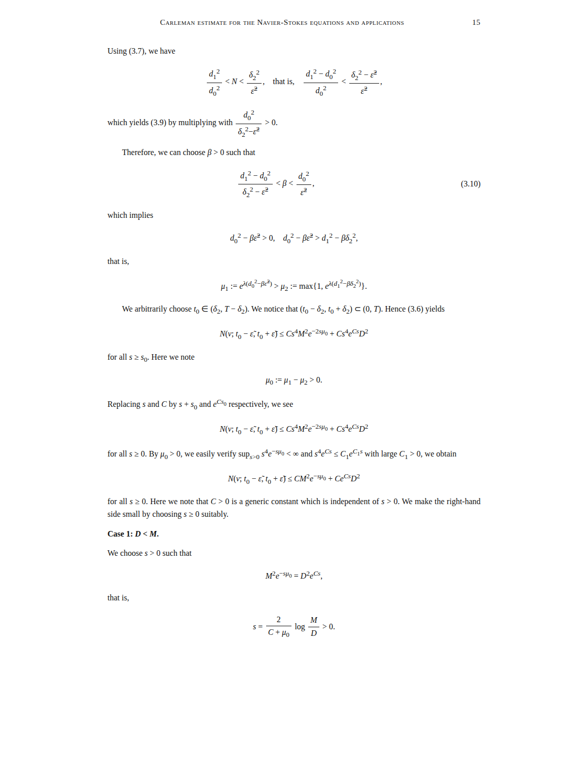Carleman estimate for the Navier-Stokes equations and applications 15
Using (3.7), we have
d12 d02 < N < δ22 ε̃2, that is, d12 − d02 d02 < δ22 − ε̃2 ε̃2,
which yields (3.9) by multiplying with d02 δ22−ε̃2 > 0.
Therefore, we can choose β > 0 such that
d12 − d02 δ22 − ε̃2 < β < d02 ε̃2, (3.10)
which implies
d02 − βε̃2 > 0, d02 − βε̃2 > d12 − βδ22,
that is,
μ1 := eλ(d02−βε̃2) > μ2 := max{1, eλ(d12−βδ22)}.
We arbitrarily choose t0 ∈ (δ2, T − δ2). We notice that (t0 − δ2, t0 + δ2) ⊂ (0, T). Hence (3.6) yields
N(v; t0 − ε̃, t0 + ε̃) ≤ Cs4M2e−2sμ0 + Cs4eCsD2
for all s ≥ s0. Here we note
μ0 := μ1 − μ2 > 0.
Replacing s and C by s + s0 and eCs0 respectively, we see
N(v; t0 − ε̃, t0 + ε̃) ≤ Cs4M2e−2sμ0 + Cs4eCsD2
for all s ≥ 0. By μ0 > 0, we easily verify sups>0 s4e−sμ0 < ∞ and s4eCs ≤ C1eC1s with large C1 > 0, we obtain
N(v; t0 − ε̃, t0 + ε̃) ≤ CM2e−sμ0 + CeCsD2
for all s ≥ 0. Here we note that C > 0 is a generic constant which is independent of s > 0. We make the right-hand side small by choosing s ≥ 0 suitably.
Case 1: D < M.
We choose s > 0 such that
M2e−sμ0 = D2eCs,
that is,
s = 2 C + μ0 log MD > 0.